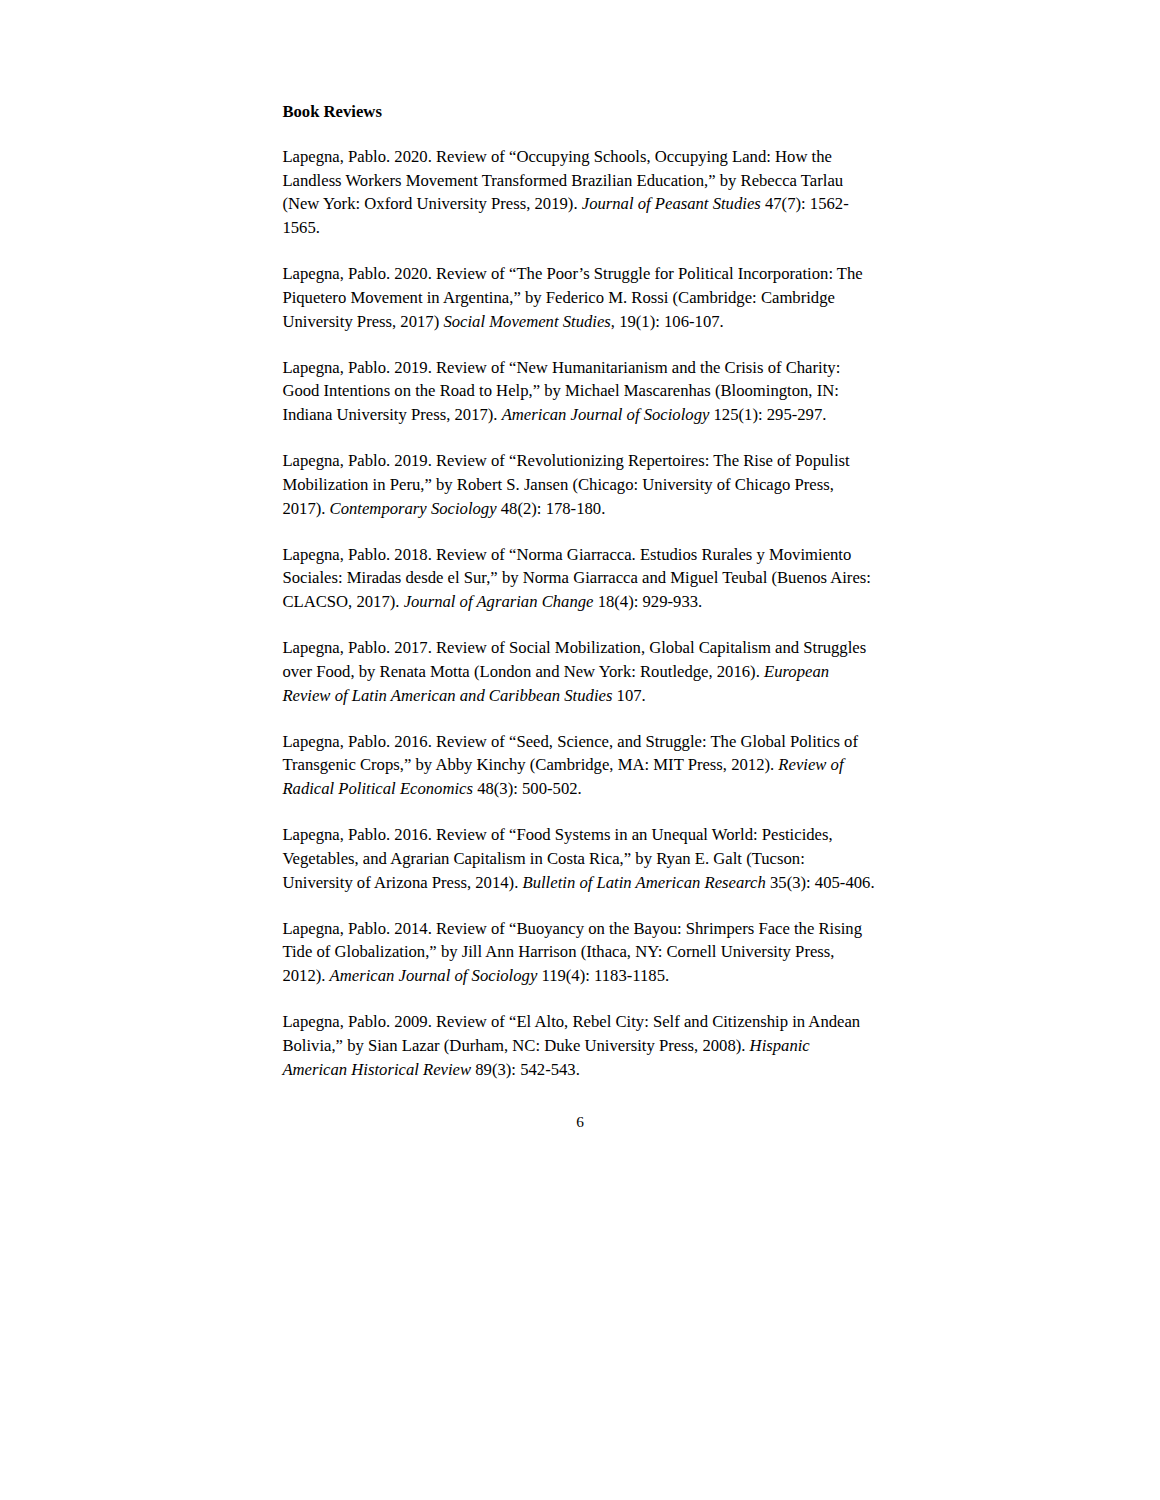Book Reviews
Lapegna, Pablo. 2020. Review of “Occupying Schools, Occupying Land: How the Landless Workers Movement Transformed Brazilian Education,” by Rebecca Tarlau (New York: Oxford University Press, 2019). Journal of Peasant Studies 47(7): 1562-1565.
Lapegna, Pablo. 2020. Review of “The Poor’s Struggle for Political Incorporation: The Piquetero Movement in Argentina,” by Federico M. Rossi (Cambridge: Cambridge University Press, 2017) Social Movement Studies, 19(1): 106-107.
Lapegna, Pablo. 2019. Review of “New Humanitarianism and the Crisis of Charity: Good Intentions on the Road to Help,” by Michael Mascarenhas (Bloomington, IN: Indiana University Press, 2017). American Journal of Sociology 125(1): 295-297.
Lapegna, Pablo. 2019. Review of “Revolutionizing Repertoires: The Rise of Populist Mobilization in Peru,” by Robert S. Jansen (Chicago: University of Chicago Press, 2017). Contemporary Sociology 48(2): 178-180.
Lapegna, Pablo. 2018. Review of “Norma Giarracca. Estudios Rurales y Movimiento Sociales: Miradas desde el Sur,” by Norma Giarracca and Miguel Teubal (Buenos Aires: CLACSO, 2017). Journal of Agrarian Change 18(4): 929-933.
Lapegna, Pablo. 2017. Review of Social Mobilization, Global Capitalism and Struggles over Food, by Renata Motta (London and New York: Routledge, 2016). European Review of Latin American and Caribbean Studies 107.
Lapegna, Pablo. 2016. Review of “Seed, Science, and Struggle: The Global Politics of Transgenic Crops,” by Abby Kinchy (Cambridge, MA: MIT Press, 2012). Review of Radical Political Economics 48(3): 500-502.
Lapegna, Pablo. 2016. Review of “Food Systems in an Unequal World: Pesticides, Vegetables, and Agrarian Capitalism in Costa Rica,” by Ryan E. Galt (Tucson: University of Arizona Press, 2014). Bulletin of Latin American Research 35(3): 405-406.
Lapegna, Pablo. 2014. Review of “Buoyancy on the Bayou: Shrimpers Face the Rising Tide of Globalization,” by Jill Ann Harrison (Ithaca, NY: Cornell University Press, 2012). American Journal of Sociology 119(4): 1183-1185.
Lapegna, Pablo. 2009. Review of “El Alto, Rebel City: Self and Citizenship in Andean Bolivia,” by Sian Lazar (Durham, NC: Duke University Press, 2008). Hispanic American Historical Review 89(3): 542-543.
6